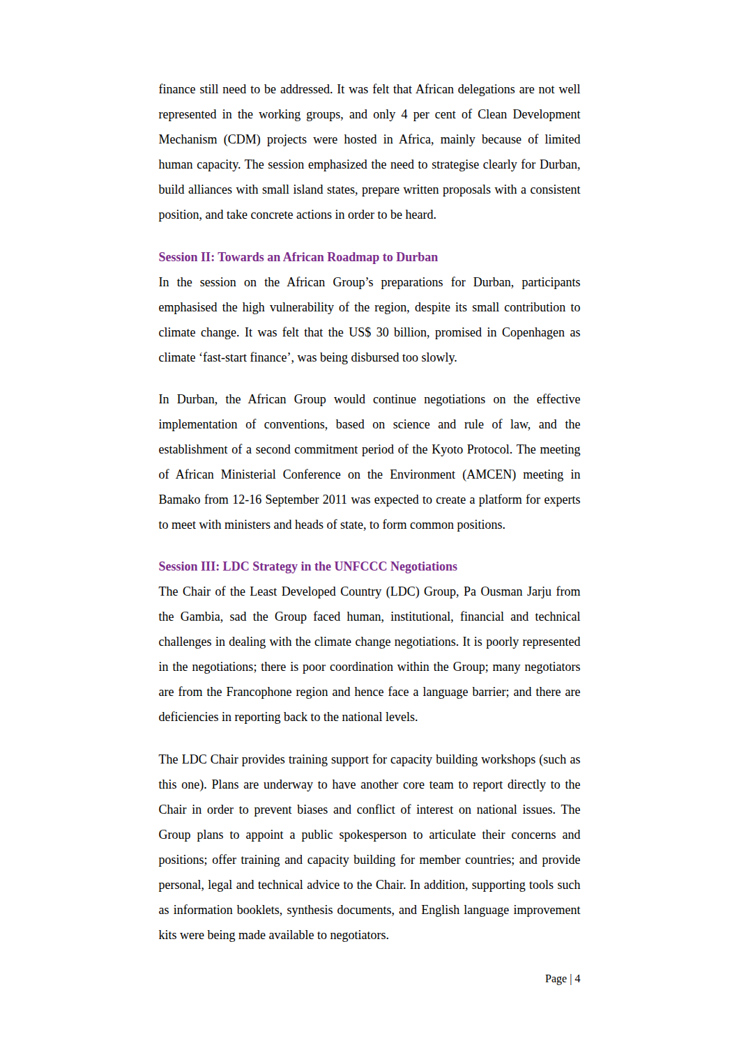finance still need to be addressed. It was felt that African delegations are not well represented in the working groups, and only 4 per cent of Clean Development Mechanism (CDM) projects were hosted in Africa, mainly because of limited human capacity. The session emphasized the need to strategise clearly for Durban, build alliances with small island states, prepare written proposals with a consistent position, and take concrete actions in order to be heard.
Session II: Towards an African Roadmap to Durban
In the session on the African Group’s preparations for Durban, participants emphasised the high vulnerability of the region, despite its small contribution to climate change. It was felt that the US$ 30 billion, promised in Copenhagen as climate ‘fast-start finance’, was being disbursed too slowly.
In Durban, the African Group would continue negotiations on the effective implementation of conventions, based on science and rule of law, and the establishment of a second commitment period of the Kyoto Protocol. The meeting of African Ministerial Conference on the Environment (AMCEN) meeting in Bamako from 12-16 September 2011 was expected to create a platform for experts to meet with ministers and heads of state, to form common positions.
Session III: LDC Strategy in the UNFCCC Negotiations
The Chair of the Least Developed Country (LDC) Group, Pa Ousman Jarju from the Gambia, sad the Group faced human, institutional, financial and technical challenges in dealing with the climate change negotiations. It is poorly represented in the negotiations; there is poor coordination within the Group; many negotiators are from the Francophone region and hence face a language barrier; and there are deficiencies in reporting back to the national levels.
The LDC Chair provides training support for capacity building workshops (such as this one). Plans are underway to have another core team to report directly to the Chair in order to prevent biases and conflict of interest on national issues. The Group plans to appoint a public spokesperson to articulate their concerns and positions; offer training and capacity building for member countries; and provide personal, legal and technical advice to the Chair. In addition, supporting tools such as information booklets, synthesis documents, and English language improvement kits were being made available to negotiators.
Page | 4